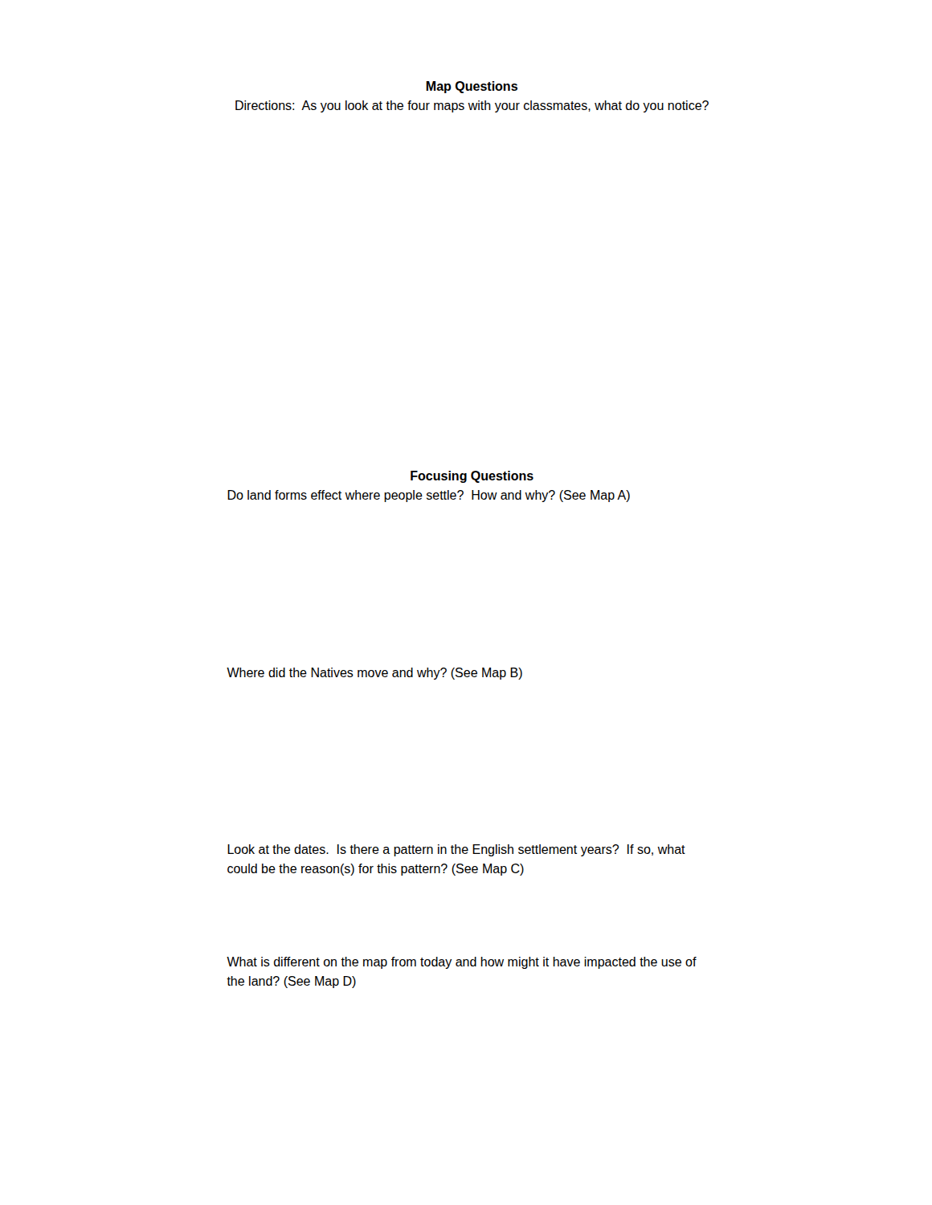Map Questions
Directions: As you look at the four maps with your classmates, what do you notice?
Focusing Questions
Do land forms effect where people settle? How and why? (See Map A)
Where did the Natives move and why? (See Map B)
Look at the dates. Is there a pattern in the English settlement years? If so, what could be the reason(s) for this pattern? (See Map C)
What is different on the map from today and how might it have impacted the use of the land? (See Map D)